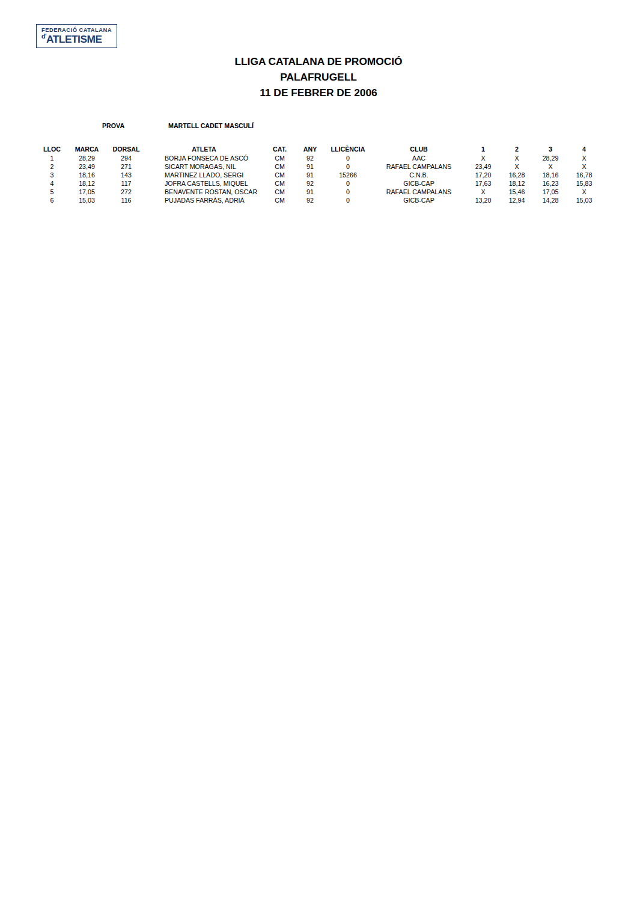FEDERACIÓ CATALANA
d'ATLETISME
LLIGA CATALANA DE PROMOCIÓ
PALAFRUGELL
11 DE FEBRER DE 2006
PROVAMARTELL CADET MASCULÍ
| LLOC | MARCA | DORSAL | ATLETA | CAT. | ANY | LLICÈNCIA | CLUB | 1 | 2 | 3 | 4 |
| --- | --- | --- | --- | --- | --- | --- | --- | --- | --- | --- | --- |
| 1 | 28,29 | 294 | BORJA FONSECA DE ASCÓ | CM | 92 | 0 | AAC | X | X | 28,29 | X |
| 2 | 23,49 | 271 | SICART MORAGAS, NIL | CM | 91 | 0 | RAFAEL CAMPALANS | 23,49 | X | X | X |
| 3 | 18,16 | 143 | MARTINEZ LLADO, SERGI | CM | 91 | 15266 | C.N.B. | 17,20 | 16,28 | 18,16 | 16,78 |
| 4 | 18,12 | 117 | JOFRA CASTELLS, MIQUEL | CM | 92 | 0 | GICB-CAP | 17,63 | 18,12 | 16,23 | 15,83 |
| 5 | 17,05 | 272 | BENAVENTE ROSTAN, OSCAR | CM | 91 | 0 | RAFAEL CAMPALANS | X | 15,46 | 17,05 | X |
| 6 | 15,03 | 116 | PUJADAS FARRÀS, ADRIÀ | CM | 92 | 0 | GICB-CAP | 13,20 | 12,94 | 14,28 | 15,03 |